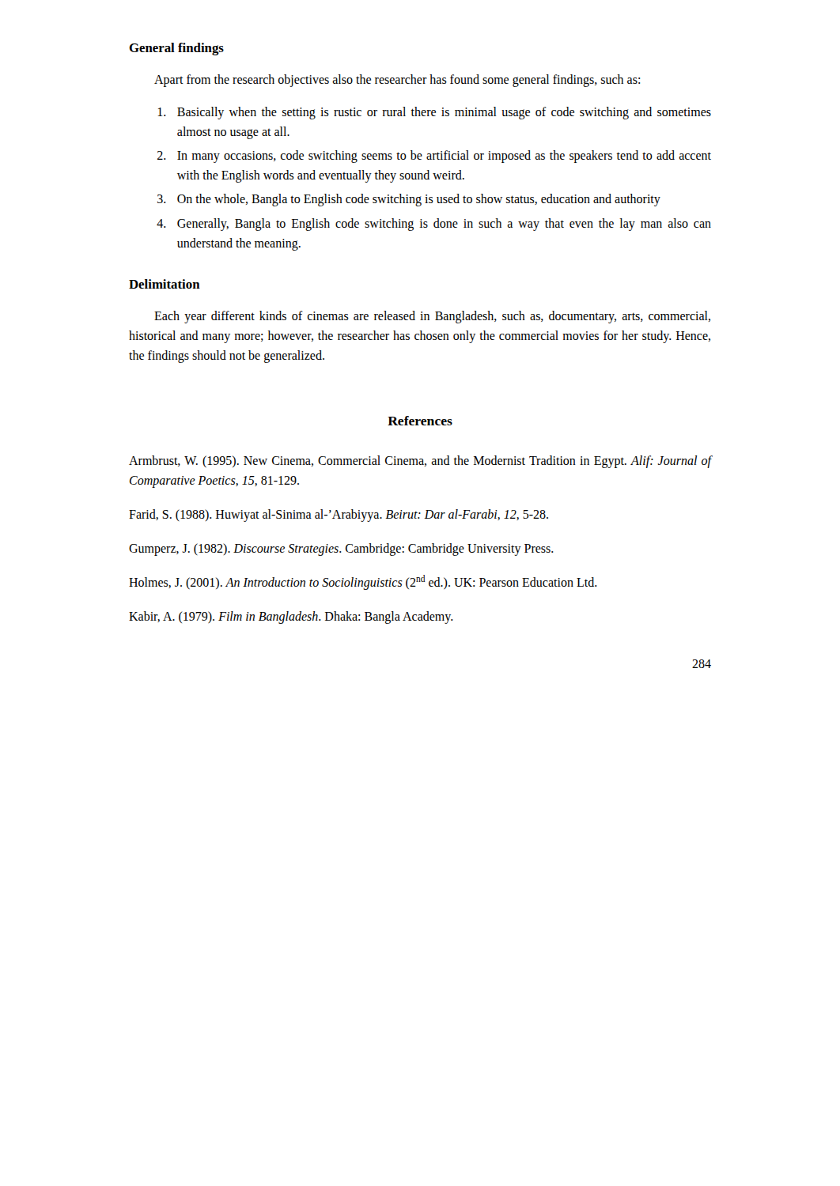General findings
Apart from the research objectives also the researcher has found some general findings, such as:
Basically when the setting is rustic or rural there is minimal usage of code switching and sometimes almost no usage at all.
In many occasions, code switching seems to be artificial or imposed as the speakers tend to add accent with the English words and eventually they sound weird.
On the whole, Bangla to English code switching is used to show status, education and authority
Generally, Bangla to English code switching is done in such a way that even the lay man also can understand the meaning.
Delimitation
Each year different kinds of cinemas are released in Bangladesh, such as, documentary, arts, commercial, historical and many more; however, the researcher has chosen only the commercial movies for her study. Hence, the findings should not be generalized.
References
Armbrust, W. (1995). New Cinema, Commercial Cinema, and the Modernist Tradition in Egypt. Alif: Journal of Comparative Poetics, 15, 81-129.
Farid, S. (1988). Huwiyat al-Sinima al-’Arabiyya. Beirut: Dar al-Farabi, 12, 5-28.
Gumperz, J. (1982). Discourse Strategies. Cambridge: Cambridge University Press.
Holmes, J. (2001). An Introduction to Sociolinguistics (2nd ed.). UK: Pearson Education Ltd.
Kabir, A. (1979). Film in Bangladesh. Dhaka: Bangla Academy.
284